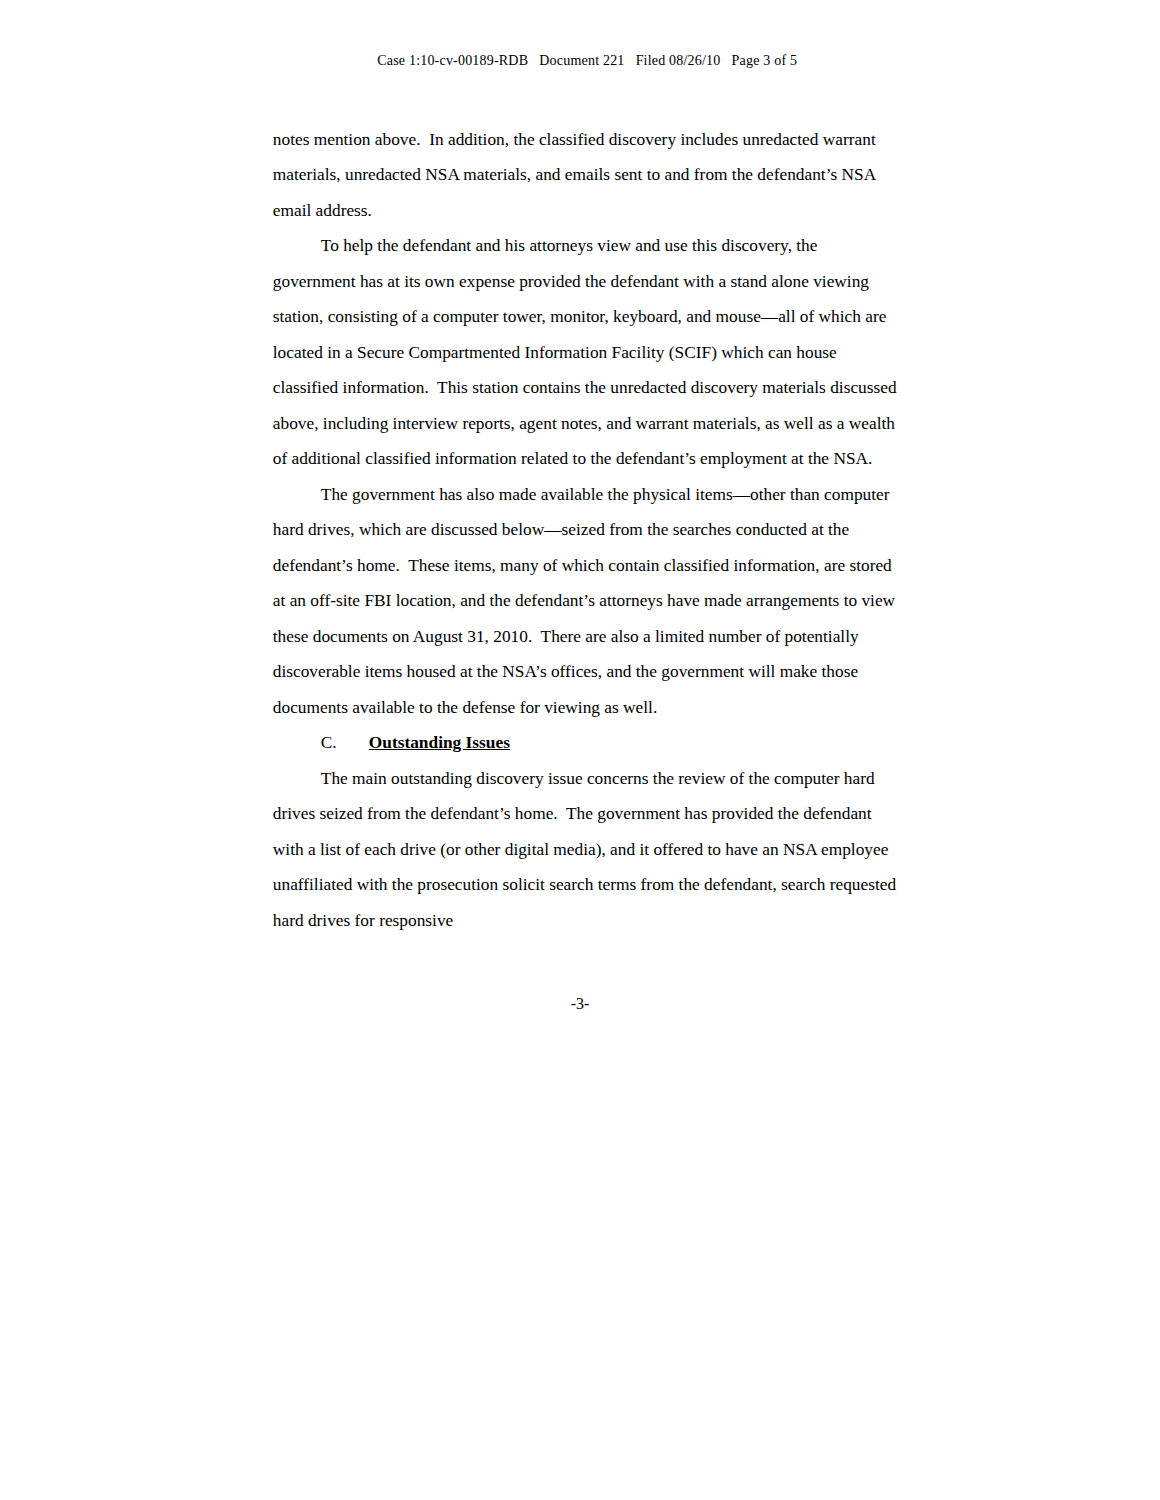Case 1:10-cv-00189-RDB Document 221 Filed 08/26/10 Page 3 of 5
notes mention above. In addition, the classified discovery includes unredacted warrant materials, unredacted NSA materials, and emails sent to and from the defendant’s NSA email address.
To help the defendant and his attorneys view and use this discovery, the government has at its own expense provided the defendant with a stand alone viewing station, consisting of a computer tower, monitor, keyboard, and mouse—all of which are located in a Secure Compartmented Information Facility (SCIF) which can house classified information. This station contains the unredacted discovery materials discussed above, including interview reports, agent notes, and warrant materials, as well as a wealth of additional classified information related to the defendant’s employment at the NSA.
The government has also made available the physical items—other than computer hard drives, which are discussed below—seized from the searches conducted at the defendant’s home. These items, many of which contain classified information, are stored at an off-site FBI location, and the defendant’s attorneys have made arrangements to view these documents on August 31, 2010. There are also a limited number of potentially discoverable items housed at the NSA’s offices, and the government will make those documents available to the defense for viewing as well.
C. Outstanding Issues
The main outstanding discovery issue concerns the review of the computer hard drives seized from the defendant’s home. The government has provided the defendant with a list of each drive (or other digital media), and it offered to have an NSA employee unaffiliated with the prosecution solicit search terms from the defendant, search requested hard drives for responsive
-3-